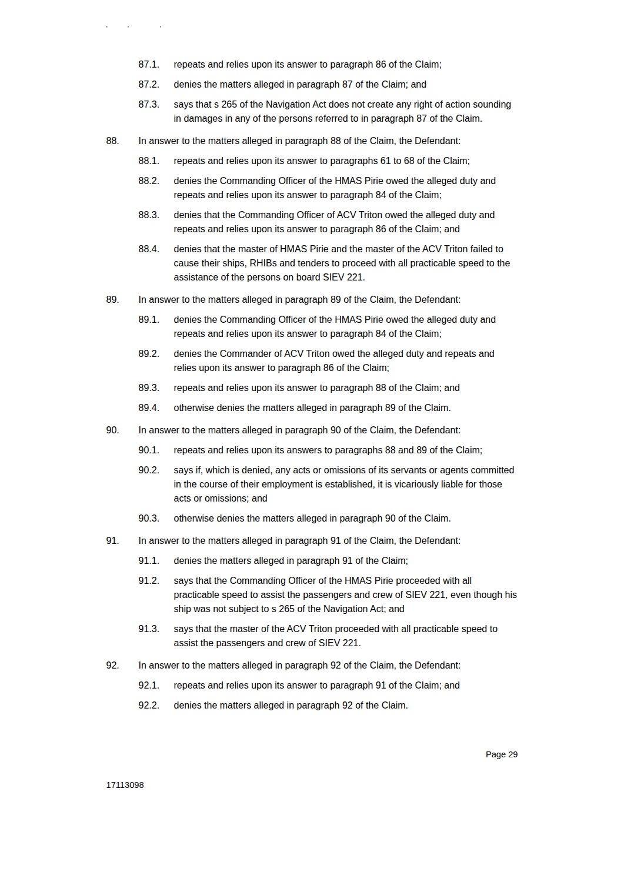' ' '
87.1. repeats and relies upon its answer to paragraph 86 of the Claim;
87.2. denies the matters alleged in paragraph 87 of the Claim; and
87.3. says that s 265 of the Navigation Act does not create any right of action sounding in damages in any of the persons referred to in paragraph 87 of the Claim.
88. In answer to the matters alleged in paragraph 88 of the Claim, the Defendant:
88.1. repeats and relies upon its answer to paragraphs 61 to 68 of the Claim;
88.2. denies the Commanding Officer of the HMAS Pirie owed the alleged duty and repeats and relies upon its answer to paragraph 84 of the Claim;
88.3. denies that the Commanding Officer of ACV Triton owed the alleged duty and repeats and relies upon its answer to paragraph 86 of the Claim; and
88.4. denies that the master of HMAS Pirie and the master of the ACV Triton failed to cause their ships, RHIBs and tenders to proceed with all practicable speed to the assistance of the persons on board SIEV 221.
89. In answer to the matters alleged in paragraph 89 of the Claim, the Defendant:
89.1. denies the Commanding Officer of the HMAS Pirie owed the alleged duty and repeats and relies upon its answer to paragraph 84 of the Claim;
89.2. denies the Commander of ACV Triton owed the alleged duty and repeats and relies upon its answer to paragraph 86 of the Claim;
89.3. repeats and relies upon its answer to paragraph 88 of the Claim; and
89.4. otherwise denies the matters alleged in paragraph 89 of the Claim.
90. In answer to the matters alleged in paragraph 90 of the Claim, the Defendant:
90.1. repeats and relies upon its answers to paragraphs 88 and 89 of the Claim;
90.2. says if, which is denied, any acts or omissions of its servants or agents committed in the course of their employment is established, it is vicariously liable for those acts or omissions; and
90.3. otherwise denies the matters alleged in paragraph 90 of the Claim.
91. In answer to the matters alleged in paragraph 91 of the Claim, the Defendant:
91.1. denies the matters alleged in paragraph 91 of the Claim;
91.2. says that the Commanding Officer of the HMAS Pirie proceeded with all practicable speed to assist the passengers and crew of SIEV 221, even though his ship was not subject to s 265 of the Navigation Act; and
91.3. says that the master of the ACV Triton proceeded with all practicable speed to assist the passengers and crew of SIEV 221.
92. In answer to the matters alleged in paragraph 92 of the Claim, the Defendant:
92.1. repeats and relies upon its answer to paragraph 91 of the Claim; and
92.2. denies the matters alleged in paragraph 92 of the Claim.
Page 29
17113098